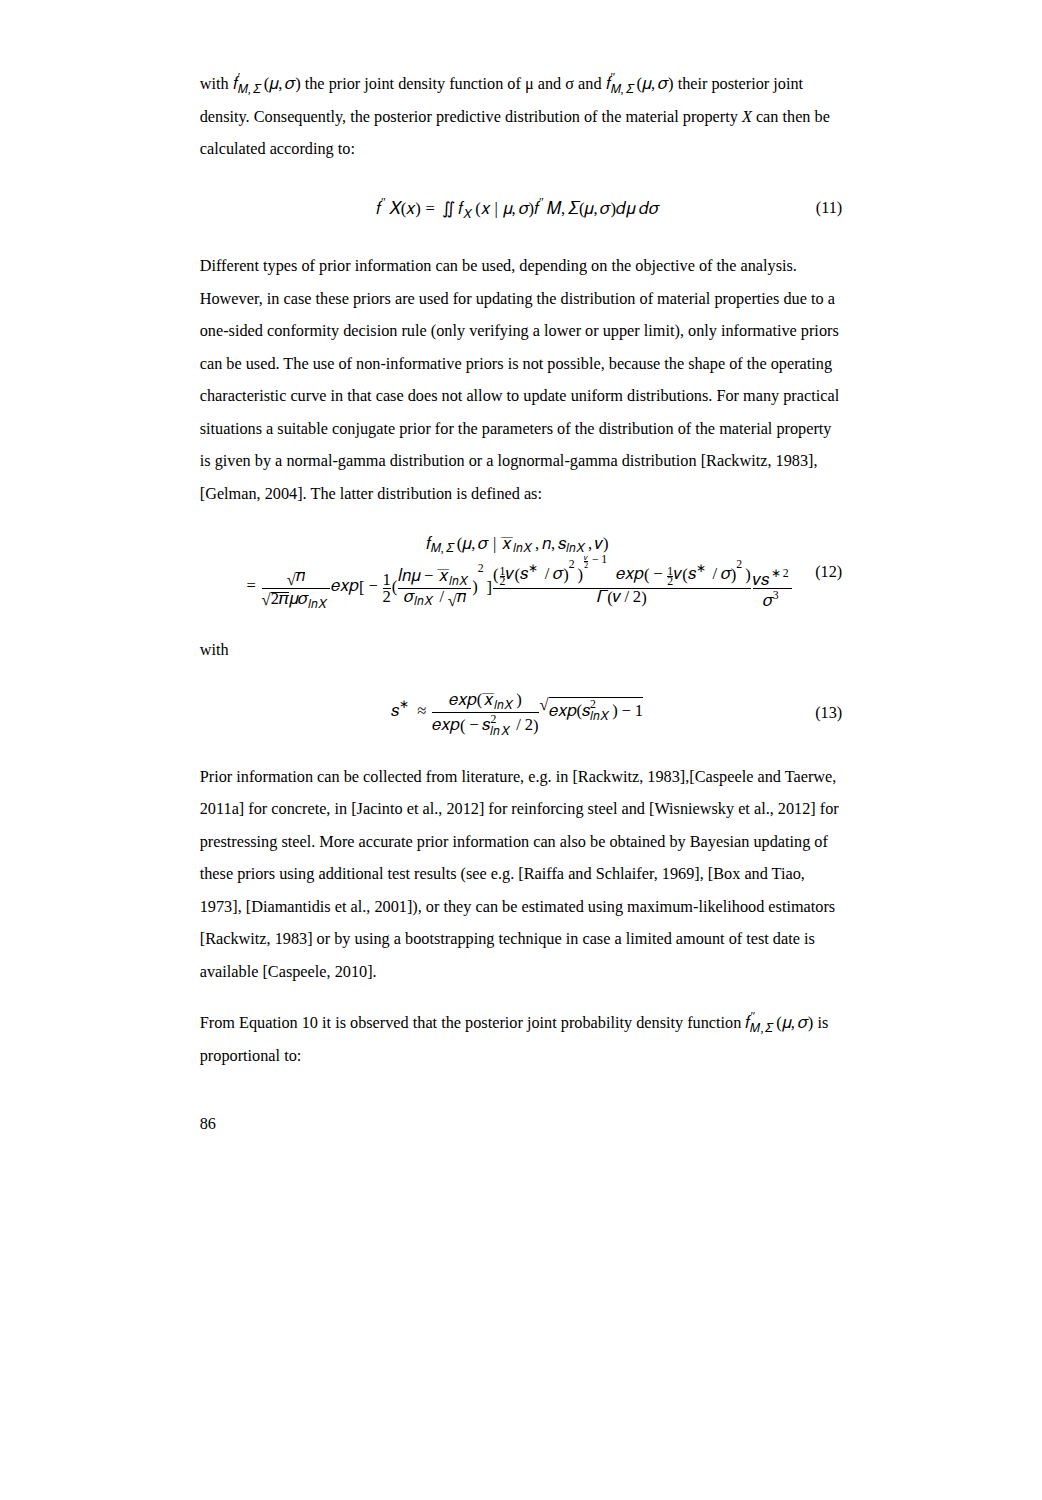with fM,Σ′(μ,σ) the prior joint density function of μ and σ and fM,Σ″(μ,σ) their posterior joint density. Consequently, the posterior predictive distribution of the material property X can then be calculated according to:
f″ X ⁡ (x) = ∬ fX (x|μ,σ) f″ M,Σ (μ,σ) dμ dσ
(11)
Different types of prior information can be used, depending on the objective of the analysis. However, in case these priors are used for updating the distribution of material properties due to a one-sided conformity decision rule (only verifying a lower or upper limit), only informative priors can be used. The use of non-informative priors is not possible, because the shape of the operating characteristic curve in that case does not allow to update uniform distributions. For many practical situations a suitable conjugate prior for the parameters of the distribution of the material property is given by a normal-gamma distribution or a lognormal-gamma distribution [Rackwitz, 1983], [Gelman, 2004]. The latter distribution is defined as:
fM,Σ (μ,σ| x―lnX ,n, slnX ,ν) = n 2πμσlnX exp [ − 12 ( lnμ−x―lnX σlnX/n ) 2 ] ( 12 ν (s∗/σ)2 ) ν2−1 exp ( − 12 ν (s∗/σ)2 ) Γ(ν/2) νs∗2 σ3
(12)
with
s∗ ≈ exp(x―lnX) exp(−slnX2/2) exp(slnX2)−1
(13)
Prior information can be collected from literature, e.g. in [Rackwitz, 1983],[Caspeele and Taerwe, 2011a] for concrete, in [Jacinto et al., 2012] for reinforcing steel and [Wisniewsky et al., 2012] for prestressing steel. More accurate prior information can also be obtained by Bayesian updating of these priors using additional test results (see e.g. [Raiffa and Schlaifer, 1969], [Box and Tiao, 1973], [Diamantidis et al., 2001]), or they can be estimated using maximum-likelihood estimators [Rackwitz, 1983] or by using a bootstrapping technique in case a limited amount of test date is available [Caspeele, 2010].
From Equation 10 it is observed that the posterior joint probability density function fM,Σ″(μ,σ) is proportional to:
86